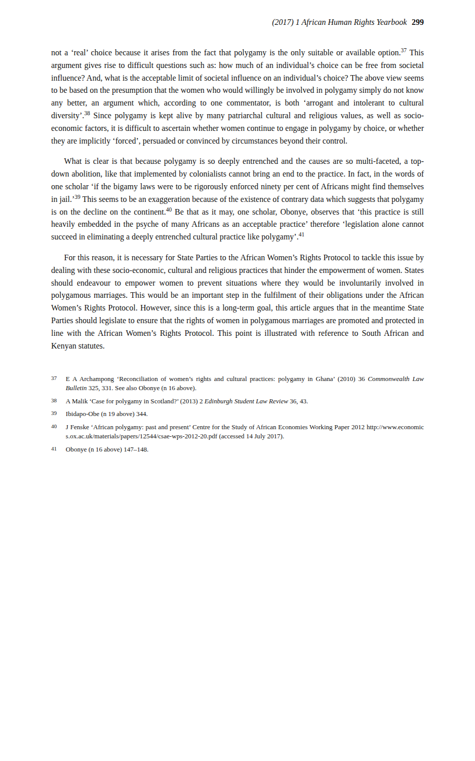(2017) 1 African Human Rights Yearbook 299
not a ‘real’ choice because it arises from the fact that polygamy is the only suitable or available option.37 This argument gives rise to difficult questions such as: how much of an individual’s choice can be free from societal influence? And, what is the acceptable limit of societal influence on an individual’s choice? The above view seems to be based on the presumption that the women who would willingly be involved in polygamy simply do not know any better, an argument which, according to one commentator, is both ‘arrogant and intolerant to cultural diversity’.38 Since polygamy is kept alive by many patriarchal cultural and religious values, as well as socio-economic factors, it is difficult to ascertain whether women continue to engage in polygamy by choice, or whether they are implicitly ‘forced’, persuaded or convinced by circumstances beyond their control.
What is clear is that because polygamy is so deeply entrenched and the causes are so multi-faceted, a top-down abolition, like that implemented by colonialists cannot bring an end to the practice. In fact, in the words of one scholar ‘if the bigamy laws were to be rigorously enforced ninety per cent of Africans might find themselves in jail.’39 This seems to be an exaggeration because of the existence of contrary data which suggests that polygamy is on the decline on the continent.40 Be that as it may, one scholar, Obonye, observes that ‘this practice is still heavily embedded in the psyche of many Africans as an acceptable practice’ therefore ‘legislation alone cannot succeed in eliminating a deeply entrenched cultural practice like polygamy’.41
For this reason, it is necessary for State Parties to the African Women’s Rights Protocol to tackle this issue by dealing with these socio-economic, cultural and religious practices that hinder the empowerment of women. States should endeavour to empower women to prevent situations where they would be involuntarily involved in polygamous marriages. This would be an important step in the fulfilment of their obligations under the African Women’s Rights Protocol. However, since this is a long-term goal, this article argues that in the meantime State Parties should legislate to ensure that the rights of women in polygamous marriages are promoted and protected in line with the African Women’s Rights Protocol. This point is illustrated with reference to South African and Kenyan statutes.
37 E A Archampong ‘Reconciliation of women’s rights and cultural practices: polygamy in Ghana’ (2010) 36 Commonwealth Law Bulletin 325, 331. See also Obonye (n 16 above).
38 A Malik ‘Case for polygamy in Scotland?’ (2013) 2 Edinburgh Student Law Review 36, 43.
39 Ibidapo-Obe (n 19 above) 344.
40 J Fenske ‘African polygamy: past and present’ Centre for the Study of African Economies Working Paper 2012 http://www.economics.ox.ac.uk/materials/papers/12544/csae-wps-2012-20.pdf (accessed 14 July 2017).
41 Obonye (n 16 above) 147–148.